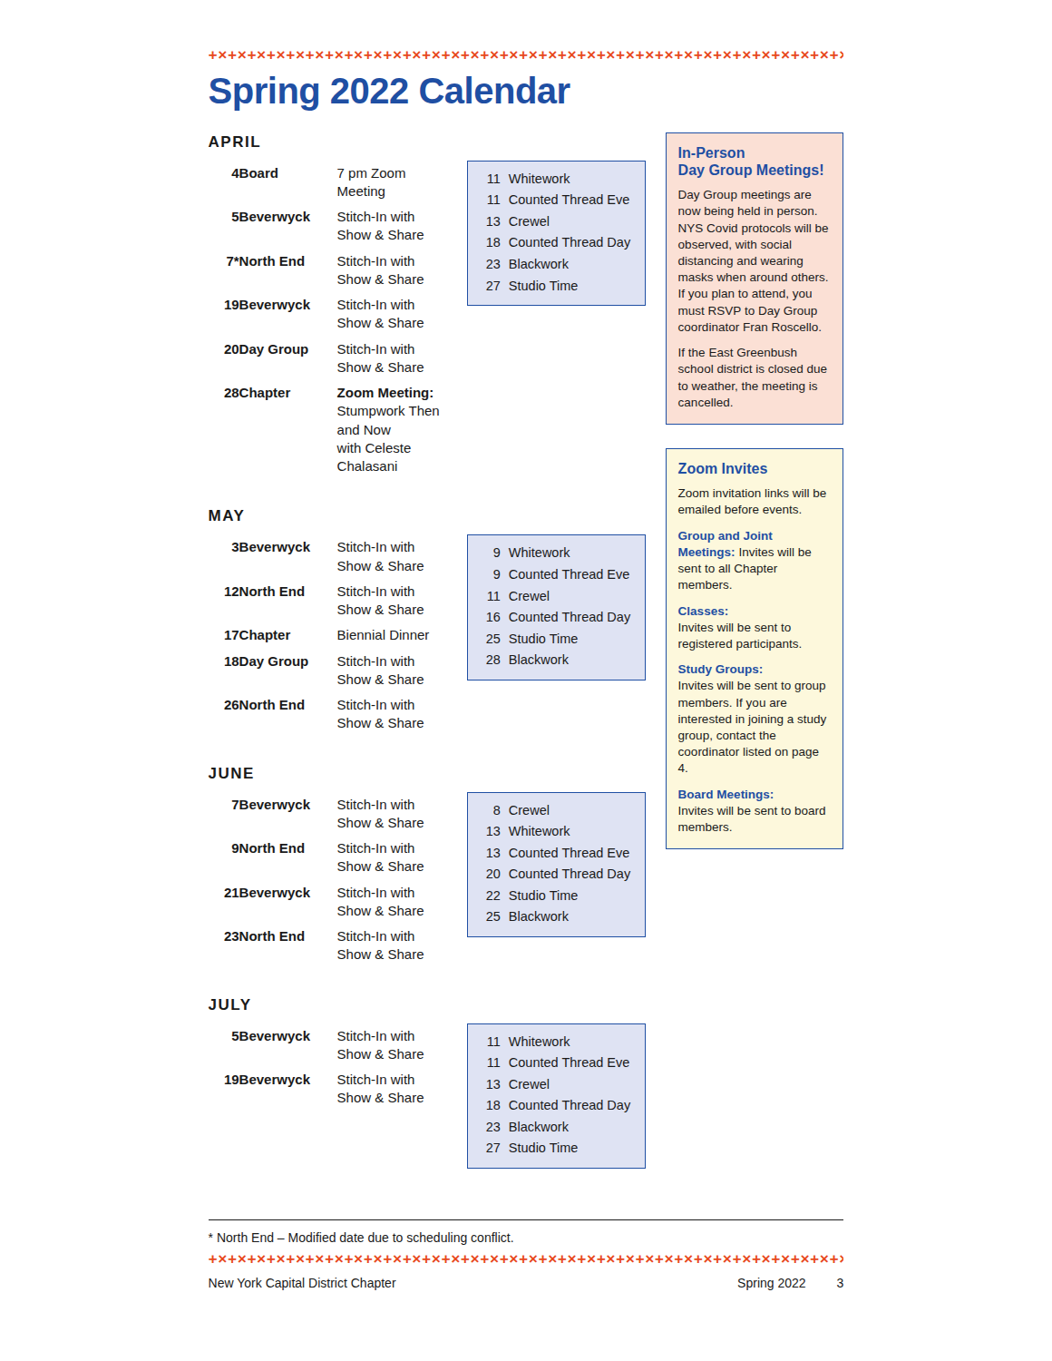+×+×+×+×+×+×+×+×+×+×+×+×+×+×+×+×+×+×+×+×+×+×+×+×+×+×+×+×+×+×+×+×+×+×+×+×+×+×+×+×+×+×+×+×+×+×+×
Spring 2022 Calendar
April
| 4 | Board | 7 pm Zoom Meeting |
| 5 | Beverwyck | Stitch-In with Show & Share |
| 7* | North End | Stitch-In with Show & Share |
| 19 | Beverwyck | Stitch-In with Show & Share |
| 20 | Day Group | Stitch-In with Show & Share |
| 28 | Chapter | Zoom Meeting: Stumpwork Then and Now with Celeste Chalasani |
| 11 | Whitework |
| 11 | Counted Thread Eve |
| 13 | Crewel |
| 18 | Counted Thread Day |
| 23 | Blackwork |
| 27 | Studio Time |
May
| 3 | Beverwyck | Stitch-In with Show & Share |
| 12 | North End | Stitch-In with Show & Share |
| 17 | Chapter | Biennial Dinner |
| 18 | Day Group | Stitch-In with Show & Share |
| 26 | North End | Stitch-In with Show & Share |
| 9 | Whitework |
| 9 | Counted Thread Eve |
| 11 | Crewel |
| 16 | Counted Thread Day |
| 25 | Studio Time |
| 28 | Blackwork |
June
| 7 | Beverwyck | Stitch-In with Show & Share |
| 9 | North End | Stitch-In with Show & Share |
| 21 | Beverwyck | Stitch-In with Show & Share |
| 23 | North End | Stitch-In with Show & Share |
| 8 | Crewel |
| 13 | Whitework |
| 13 | Counted Thread Eve |
| 20 | Counted Thread Day |
| 22 | Studio Time |
| 25 | Blackwork |
July
| 5 | Beverwyck | Stitch-In with Show & Share |
| 19 | Beverwyck | Stitch-In with Show & Share |
| 11 | Whitework |
| 11 | Counted Thread Eve |
| 13 | Crewel |
| 18 | Counted Thread Day |
| 23 | Blackwork |
| 27 | Studio Time |
In-Person
Day Group Meetings!
Day Group meetings are now being held in person. NYS Covid protocols will be observed, with social distancing and wearing masks when around others. If you plan to attend, you must RSVP to Day Group coordinator Fran Roscello.
If the East Greenbush school district is closed due to weather, the meeting is cancelled.
Zoom Invites
Zoom invitation links will be emailed before events.
Group and Joint Meetings: Invites will be sent to all Chapter members.
Classes:
Invites will be sent to registered participants.
Study Groups:
Invites will be sent to group members. If you are interested in joining a study group, contact the coordinator listed on page 4.
Board Meetings:
Invites will be sent to board members.
* North End – Modified date due to scheduling conflict.
+×+×+×+×+×+×+×+×+×+×+×+×+×+×+×+×+×+×+×+×+×+×+×+×+×+×+×+×+×+×+×+×+×+×+×+×+×+×+×+×+×+×+×+×+×+×+×
New York Capital District Chapter
Spring 2022
3